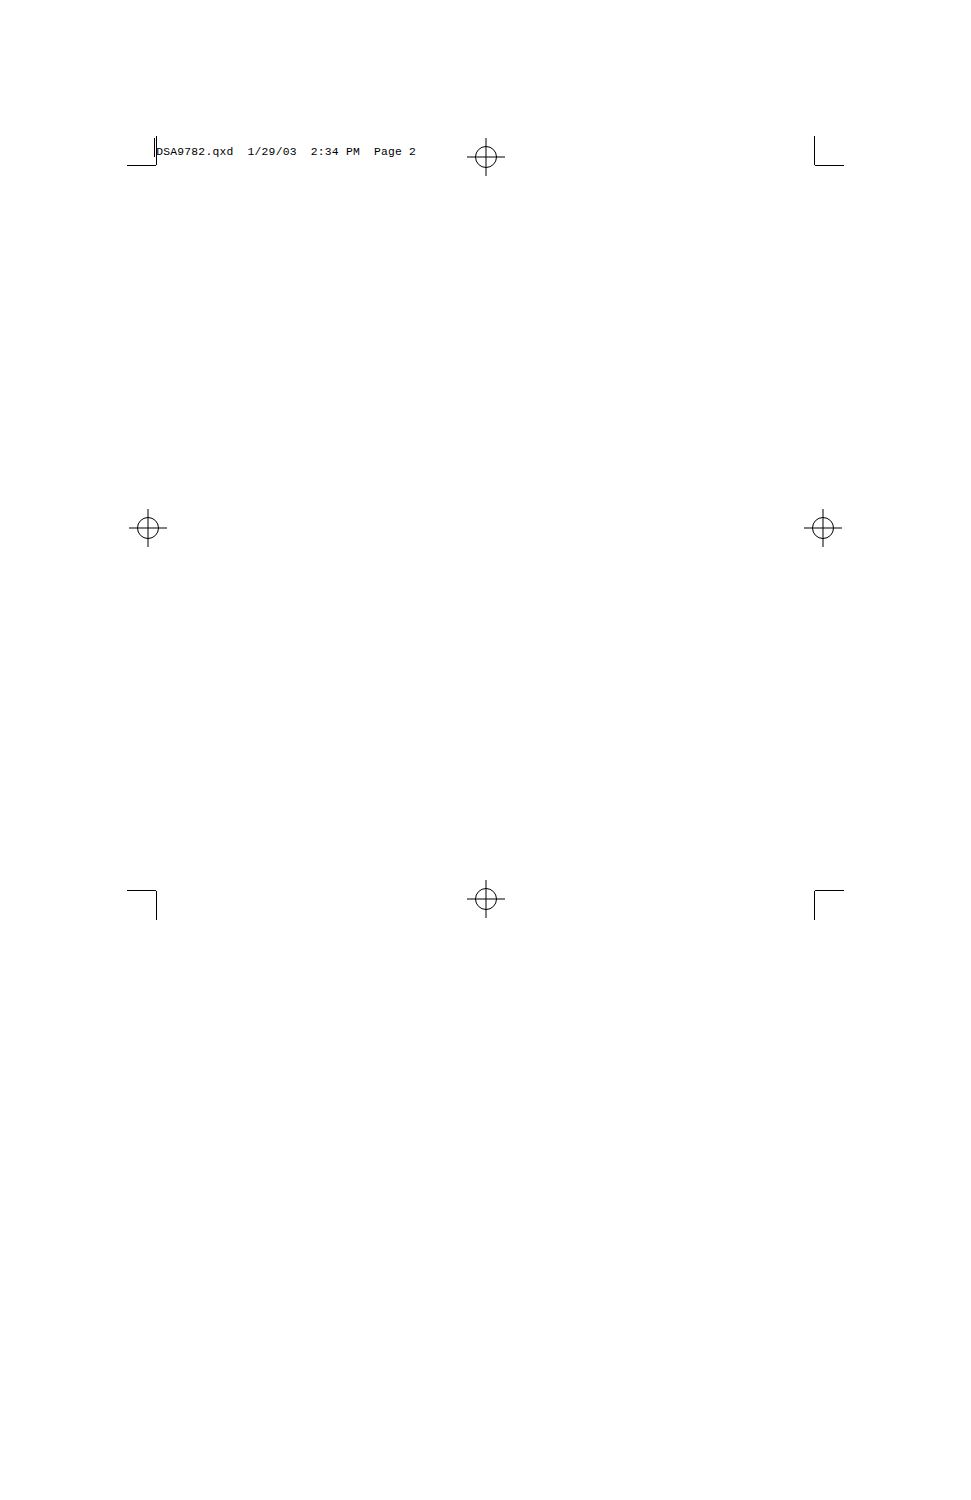DSA9782.qxd 1/29/03 2:34 PM Page 2